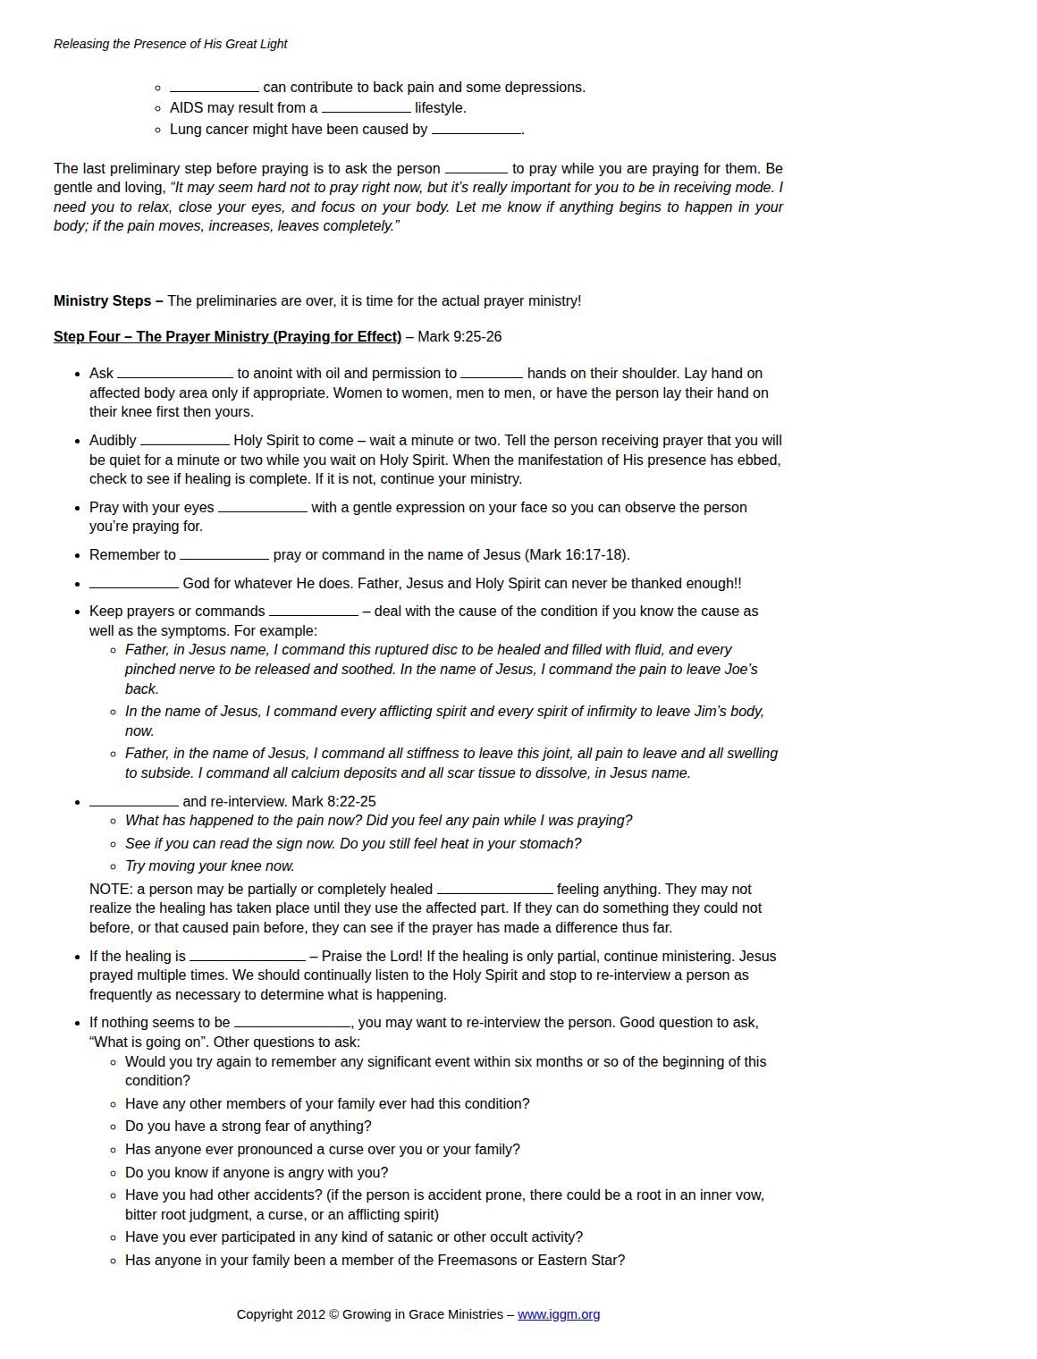Releasing the Presence of His Great Light
can contribute to back pain and some depressions.
AIDS may result from a lifestyle.
Lung cancer might have been caused by .
The last preliminary step before praying is to ask the person to pray while you are praying for them. Be gentle and loving, “It may seem hard not to pray right now, but it’s really important for you to be in receiving mode. I need you to relax, close your eyes, and focus on your body. Let me know if anything begins to happen in your body; if the pain moves, increases, leaves completely.”
Ministry Steps – The preliminaries are over, it is time for the actual prayer ministry!
Step Four – The Prayer Ministry (Praying for Effect) – Mark 9:25-26
Ask to anoint with oil and permission to hands on their shoulder. Lay hand on affected body area only if appropriate. Women to women, men to men, or have the person lay their hand on their knee first then yours.
Audibly Holy Spirit to come – wait a minute or two. Tell the person receiving prayer that you will be quiet for a minute or two while you wait on Holy Spirit. When the manifestation of His presence has ebbed, check to see if healing is complete. If it is not, continue your ministry.
Pray with your eyes with a gentle expression on your face so you can observe the person you’re praying for.
Remember to pray or command in the name of Jesus (Mark 16:17-18).
God for whatever He does. Father, Jesus and Holy Spirit can never be thanked enough!!
Keep prayers or commands – deal with the cause of the condition if you know the cause as well as the symptoms. For example:
Father, in Jesus name, I command this ruptured disc to be healed and filled with fluid, and every pinched nerve to be released and soothed. In the name of Jesus, I command the pain to leave Joe’s back.
In the name of Jesus, I command every afflicting spirit and every spirit of infirmity to leave Jim’s body, now.
Father, in the name of Jesus, I command all stiffness to leave this joint, all pain to leave and all swelling to subside. I command all calcium deposits and all scar tissue to dissolve, in Jesus name.
and re-interview. Mark 8:22-25
What has happened to the pain now? Did you feel any pain while I was praying?
See if you can read the sign now. Do you still feel heat in your stomach?
Try moving your knee now.
NOTE: a person may be partially or completely healed feeling anything. They may not realize the healing has taken place until they use the affected part. If they can do something they could not before, or that caused pain before, they can see if the prayer has made a difference thus far.
If the healing is – Praise the Lord! If the healing is only partial, continue ministering. Jesus prayed multiple times. We should continually listen to the Holy Spirit and stop to re-interview a person as frequently as necessary to determine what is happening.
If nothing seems to be , you may want to re-interview the person. Good question to ask, “What is going on”. Other questions to ask:
Would you try again to remember any significant event within six months or so of the beginning of this condition?
Have any other members of your family ever had this condition?
Do you have a strong fear of anything?
Has anyone ever pronounced a curse over you or your family?
Do you know if anyone is angry with you?
Have you had other accidents? (if the person is accident prone, there could be a root in an inner vow, bitter root judgment, a curse, or an afflicting spirit)
Have you ever participated in any kind of satanic or other occult activity?
Has anyone in your family been a member of the Freemasons or Eastern Star?
Copyright 2012 © Growing in Grace Ministries – www.iggm.org